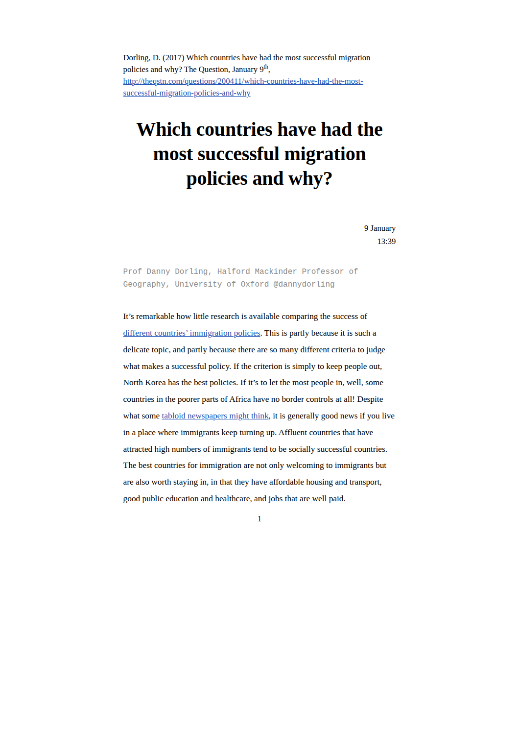Dorling, D. (2017) Which countries have had the most successful migration policies and why? The Question, January 9th, http://theqstn.com/questions/200411/which-countries-have-had-the-most-successful-migration-policies-and-why
Which countries have had the most successful migration policies and why?
9 January
13:39
Prof Danny Dorling, Halford Mackinder Professor of Geography, University of Oxford @dannydorling
It’s remarkable how little research is available comparing the success of different countries’ immigration policies. This is partly because it is such a delicate topic, and partly because there are so many different criteria to judge what makes a successful policy. If the criterion is simply to keep people out, North Korea has the best policies. If it’s to let the most people in, well, some countries in the poorer parts of Africa have no border controls at all! Despite what some tabloid newspapers might think, it is generally good news if you live in a place where immigrants keep turning up. Affluent countries that have attracted high numbers of immigrants tend to be socially successful countries. The best countries for immigration are not only welcoming to immigrants but are also worth staying in, in that they have affordable housing and transport, good public education and healthcare, and jobs that are well paid.
1